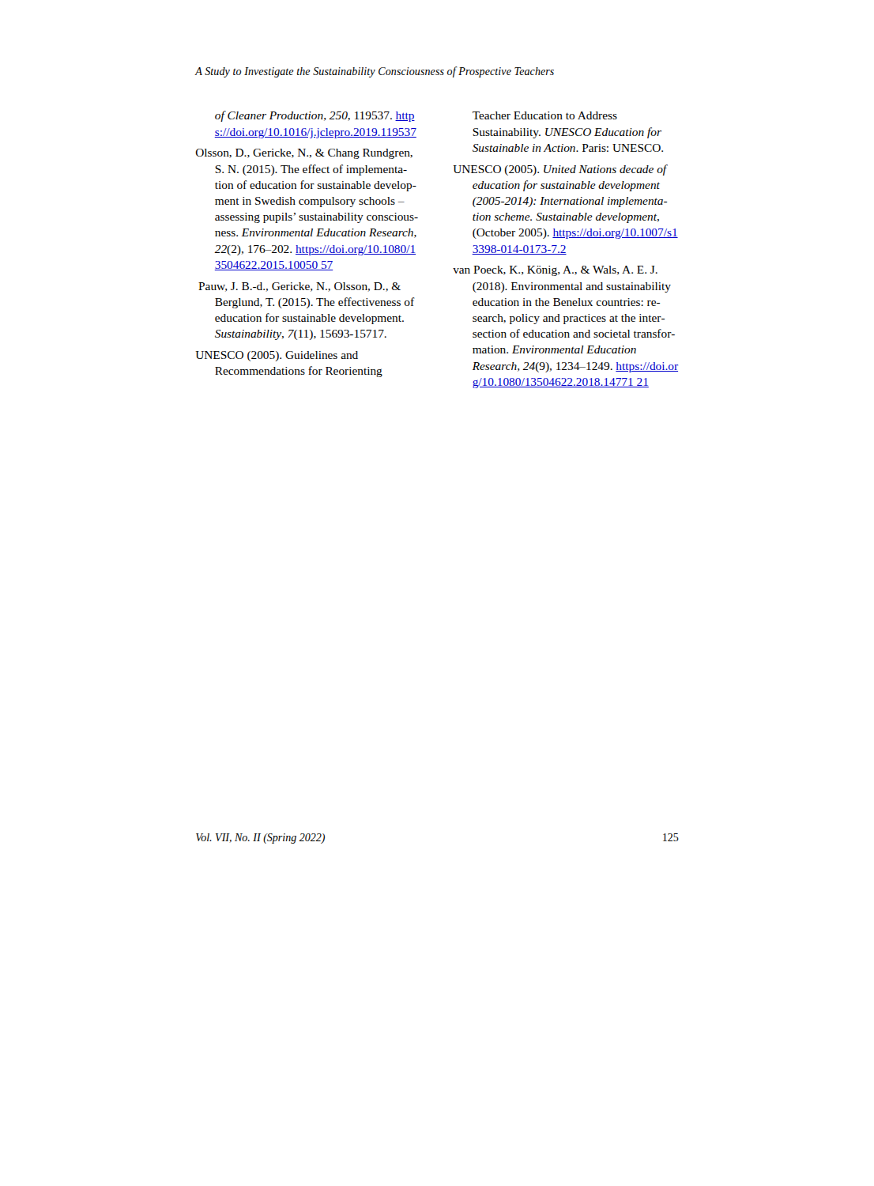A Study to Investigate the Sustainability Consciousness of Prospective Teachers
of Cleaner Production, 250, 119537. https://doi.org/10.1016/j.jclepro.2019.119537
Olsson, D., Gericke, N., & Chang Rundgren, S. N. (2015). The effect of implementation of education for sustainable development in Swedish compulsory schools – assessing pupils’ sustainability consciousness. Environmental Education Research, 22(2), 176–202. https://doi.org/10.1080/13504622.2015.10050 57
Pauw, J. B.-d., Gericke, N., Olsson, D., & Berglund, T. (2015). The effectiveness of education for sustainable development. Sustainability, 7(11), 15693-15717.
UNESCO (2005). Guidelines and Recommendations for Reorienting Teacher Education to Address Sustainability. UNESCO Education for Sustainable in Action. Paris: UNESCO.
UNESCO (2005). United Nations decade of education for sustainable development (2005-2014): International implementation scheme. Sustainable development, (October 2005). https://doi.org/10.1007/s13398-014-0173-7.2
van Poeck, K., König, A., & Wals, A. E. J. (2018). Environmental and sustainability education in the Benelux countries: research, policy and practices at the intersection of education and societal transformation. Environmental Education Research, 24(9), 1234–1249. https://doi.org/10.1080/13504622.2018.14771 21
Vol. VII, No. II (Spring 2022) 125